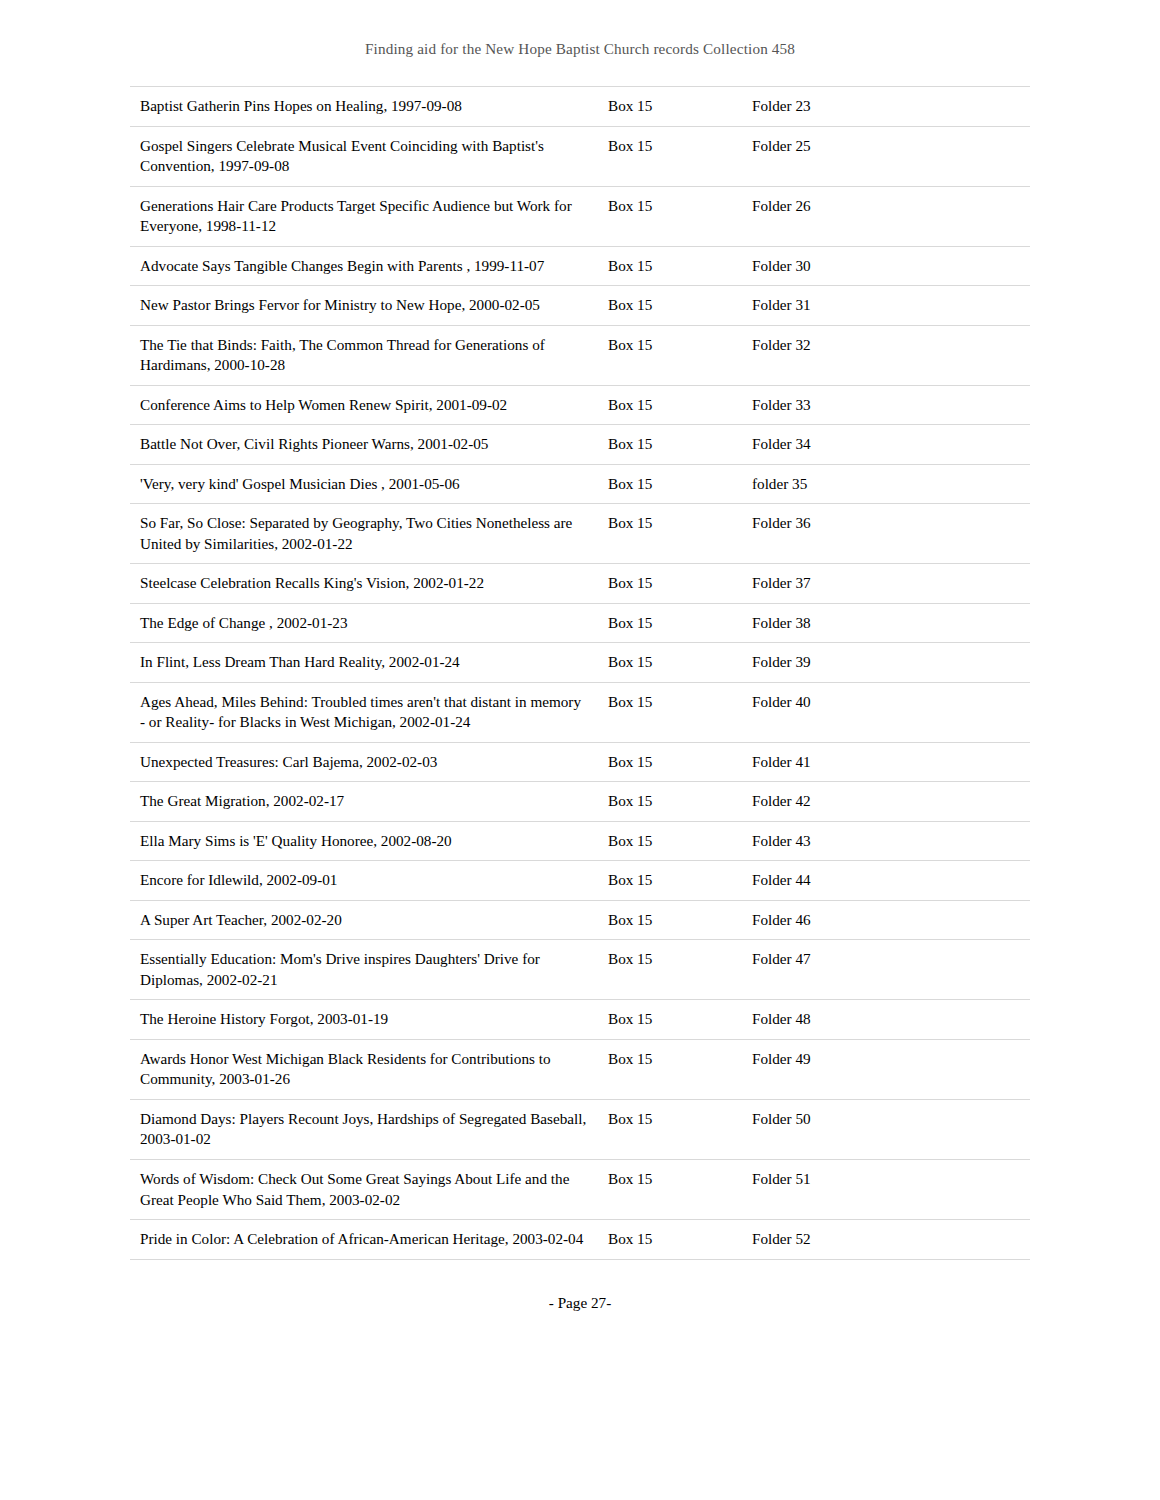Finding aid for the New Hope Baptist Church records Collection 458
| Baptist Gatherin Pins Hopes on Healing, 1997-09-08 | Box 15 | Folder 23 | |
| Gospel Singers Celebrate Musical Event Coinciding with Baptist's Convention, 1997-09-08 | Box 15 | Folder 25 | |
| Generations Hair Care Products Target Specific Audience but Work for Everyone, 1998-11-12 | Box 15 | Folder 26 | |
| Advocate Says Tangible Changes Begin with Parents , 1999-11-07 | Box 15 | Folder 30 | |
| New Pastor Brings Fervor for Ministry to New Hope, 2000-02-05 | Box 15 | Folder 31 | |
| The Tie that Binds: Faith, The Common Thread for Generations of Hardimans, 2000-10-28 | Box 15 | Folder 32 | |
| Conference Aims to Help Women Renew Spirit, 2001-09-02 | Box 15 | Folder 33 | |
| Battle Not Over, Civil Rights Pioneer Warns, 2001-02-05 | Box 15 | Folder 34 | |
| 'Very, very kind' Gospel Musician Dies , 2001-05-06 | Box 15 | folder 35 | |
| So Far, So Close: Separated by Geography, Two Cities Nonetheless are United by Similarities, 2002-01-22 | Box 15 | Folder 36 | |
| Steelcase Celebration Recalls King's Vision, 2002-01-22 | Box 15 | Folder 37 | |
| The Edge of Change , 2002-01-23 | Box 15 | Folder 38 | |
| In Flint, Less Dream Than Hard Reality, 2002-01-24 | Box 15 | Folder 39 | |
| Ages Ahead, Miles Behind: Troubled times aren't that distant in memory - or Reality- for Blacks in West Michigan, 2002-01-24 | Box 15 | Folder 40 | |
| Unexpected Treasures: Carl Bajema, 2002-02-03 | Box 15 | Folder 41 | |
| The Great Migration, 2002-02-17 | Box 15 | Folder 42 | |
| Ella Mary Sims is 'E' Quality Honoree, 2002-08-20 | Box 15 | Folder 43 | |
| Encore for Idlewild, 2002-09-01 | Box 15 | Folder 44 | |
| A Super Art Teacher, 2002-02-20 | Box 15 | Folder 46 | |
| Essentially Education: Mom's Drive inspires Daughters' Drive for Diplomas, 2002-02-21 | Box 15 | Folder 47 | |
| The Heroine History Forgot, 2003-01-19 | Box 15 | Folder 48 | |
| Awards Honor West Michigan Black Residents for Contributions to Community, 2003-01-26 | Box 15 | Folder 49 | |
| Diamond Days: Players Recount Joys, Hardships of Segregated Baseball, 2003-01-02 | Box 15 | Folder 50 | |
| Words of Wisdom: Check Out Some Great Sayings About Life and the Great People Who Said Them, 2003-02-02 | Box 15 | Folder 51 | |
| Pride in Color: A Celebration of African-American Heritage, 2003-02-04 | Box 15 | Folder 52 | |
- Page 27-